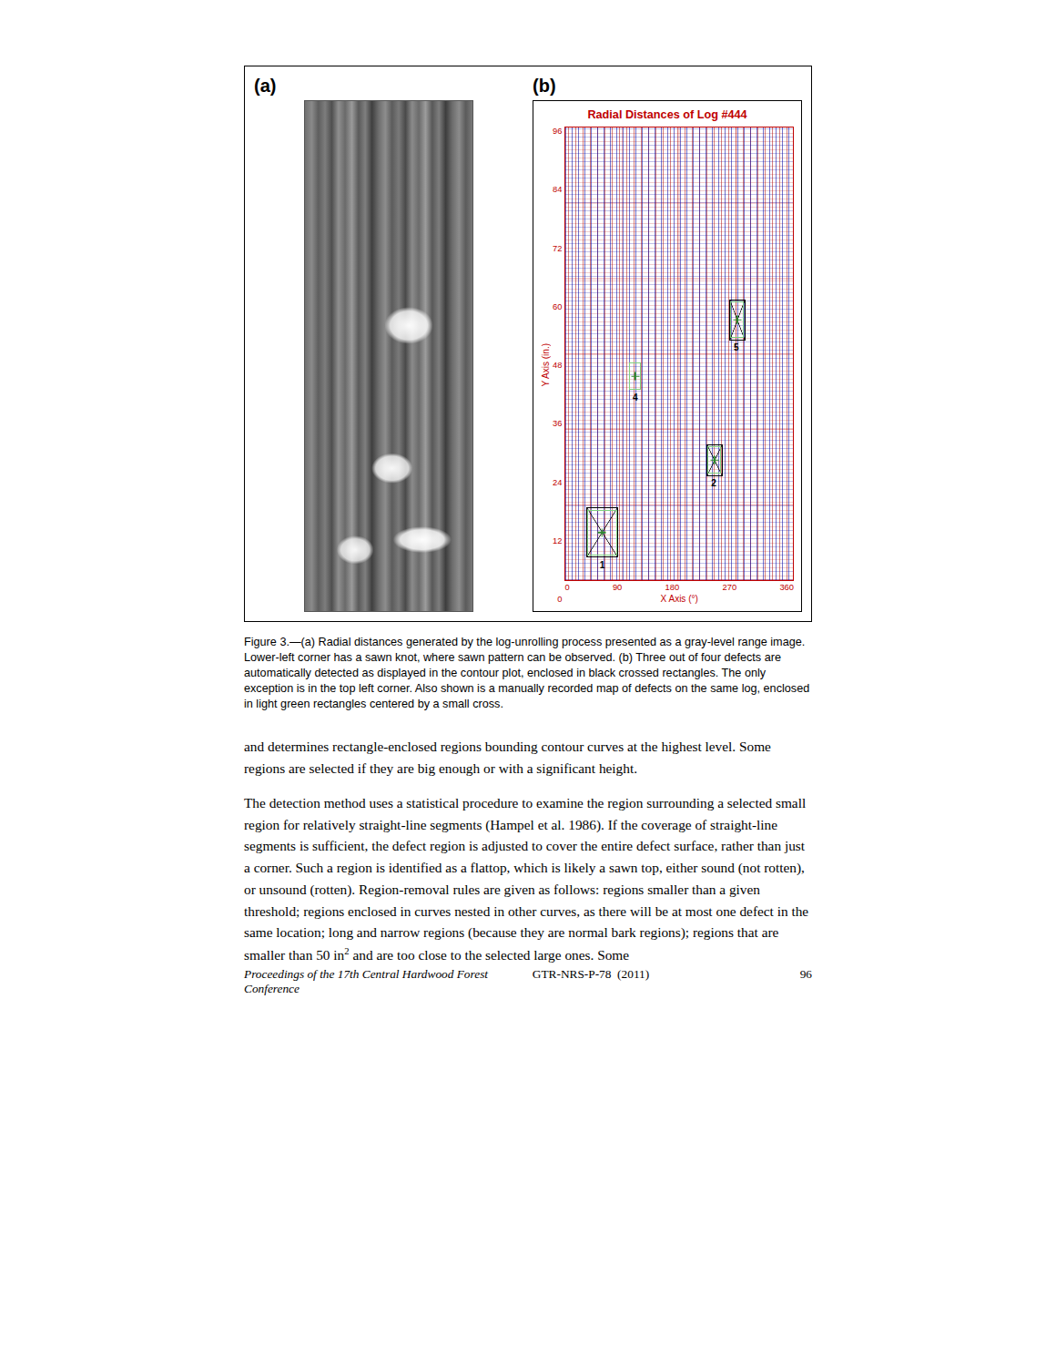(a)
(b)
Radial Distances of Log #444
Y Axis (in.)
96 84 72 60 48 36 24 12 0
1
4
2
5
0 90 180 270 360
X Axis (°)
Figure 3.—(a) Radial distances generated by the log-unrolling process presented as a gray-level range image. Lower-left corner has a sawn knot, where sawn pattern can be observed. (b) Three out of four defects are automatically detected as displayed in the contour plot, enclosed in black crossed rectangles. The only exception is in the top left corner. Also shown is a manually recorded map of defects on the same log, enclosed in light green rectangles centered by a small cross.
and determines rectangle-enclosed regions bounding contour curves at the highest level. Some regions are selected if they are big enough or with a significant height.
The detection method uses a statistical procedure to examine the region surrounding a selected small region for relatively straight-line segments (Hampel et al. 1986). If the coverage of straight-line segments is sufficient, the defect region is adjusted to cover the entire defect surface, rather than just a corner. Such a region is identified as a flattop, which is likely a sawn top, either sound (not rotten), or unsound (rotten). Region-removal rules are given as follows: regions smaller than a given threshold; regions enclosed in curves nested in other curves, as there will be at most one defect in the same location; long and narrow regions (because they are normal bark regions); regions that are smaller than 50 in2 and are too close to the selected large ones. Some
Proceedings of the 17th Central Hardwood Forest Conference
GTR-NRS-P-78 (2011)
96